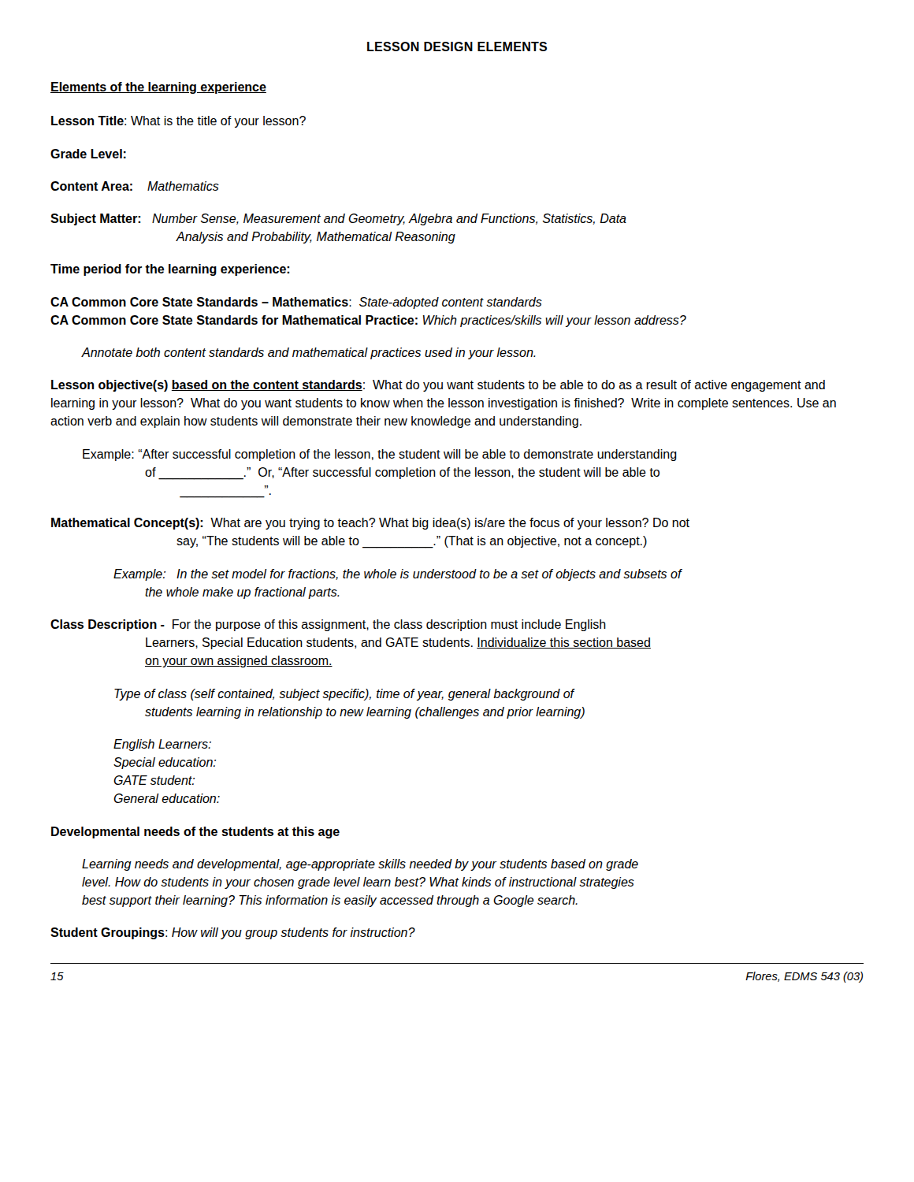LESSON DESIGN ELEMENTS
Elements of the learning experience
Lesson Title: What is the title of your lesson?
Grade Level:
Content Area: Mathematics
Subject Matter: Number Sense, Measurement and Geometry, Algebra and Functions, Statistics, Data
Analysis and Probability, Mathematical Reasoning
Time period for the learning experience:
CA Common Core State Standards – Mathematics: State-adopted content standards
CA Common Core State Standards for Mathematical Practice: Which practices/skills will your lesson address?
Annotate both content standards and mathematical practices used in your lesson.
Lesson objective(s) based on the content standards: What do you want students to be able to do as a result of active engagement and learning in your lesson? What do you want students to know when the lesson investigation is finished? Write in complete sentences. Use an action verb and explain how students will demonstrate their new knowledge and understanding.
Example: “After successful completion of the lesson, the student will be able to demonstrate understanding
of ____________.” Or, “After successful completion of the lesson, the student will be able to
____________”.
Mathematical Concept(s): What are you trying to teach? What big idea(s) is/are the focus of your lesson? Do not
say, “The students will be able to __________.” (That is an objective, not a concept.)
Example: In the set model for fractions, the whole is understood to be a set of objects and subsets of
the whole make up fractional parts.
Class Description - For the purpose of this assignment, the class description must include English
Learners, Special Education students, and GATE students. Individualize this section based
on your own assigned classroom.
Type of class (self contained, subject specific), time of year, general background of
students learning in relationship to new learning (challenges and prior learning)
English Learners:
Special education:
GATE student:
General education:
Developmental needs of the students at this age
Learning needs and developmental, age-appropriate skills needed by your students based on grade
level. How do students in your chosen grade level learn best? What kinds of instructional strategies
best support their learning? This information is easily accessed through a Google search.
Student Groupings: How will you group students for instruction?
15 Flores, EDMS 543 (03)